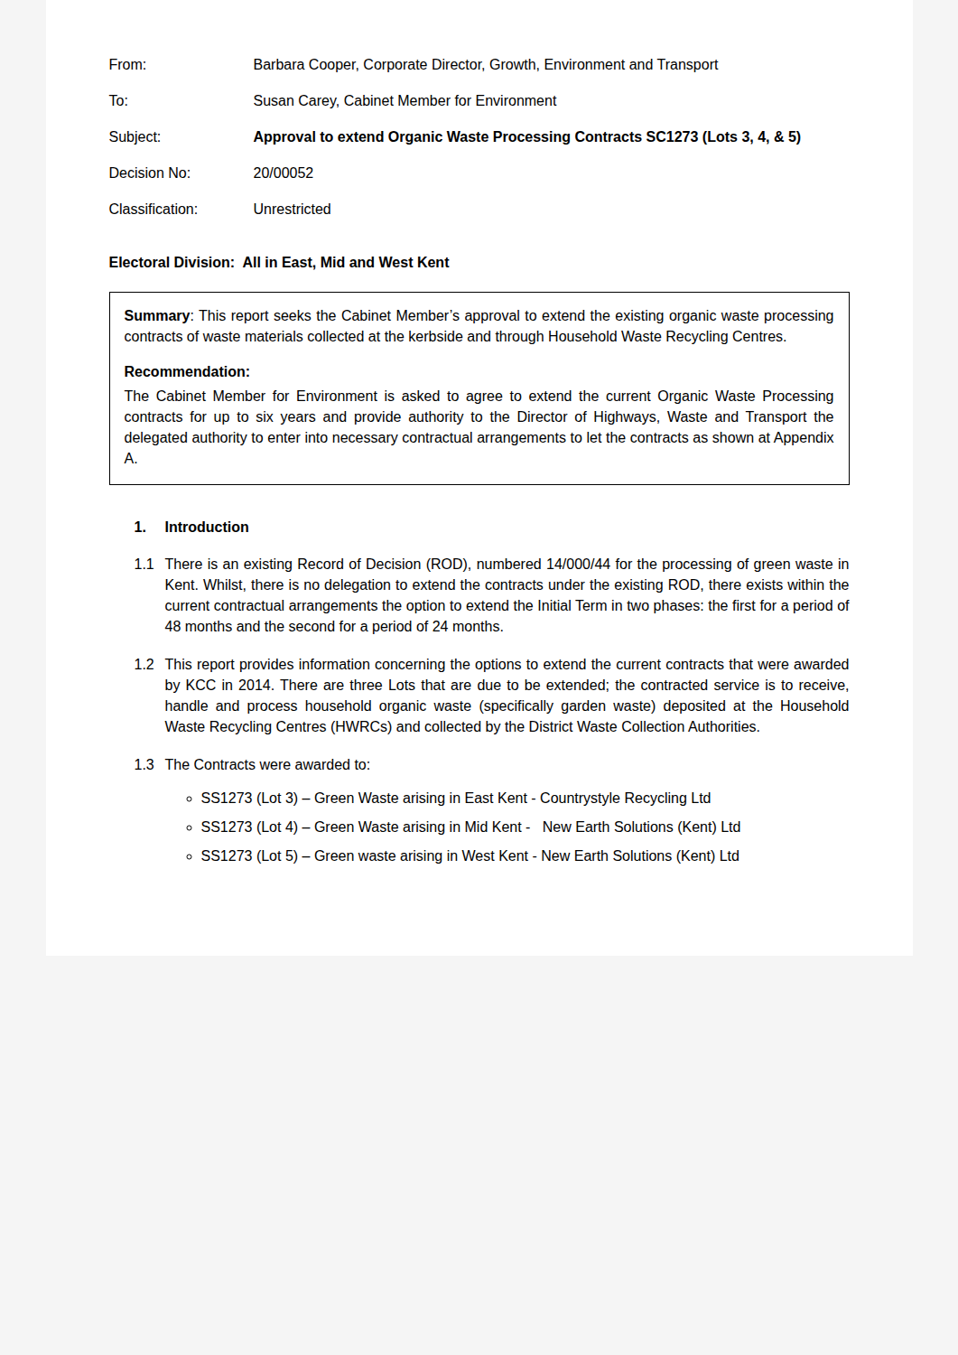| From: | Barbara Cooper, Corporate Director, Growth, Environment and Transport |
| To: | Susan Carey, Cabinet Member for Environment |
| Subject: | Approval to extend Organic Waste Processing Contracts SC1273 (Lots 3, 4, & 5) |
| Decision No: | 20/00052 |
| Classification: | Unrestricted |
Electoral Division: All in East, Mid and West Kent
Summary: This report seeks the Cabinet Member’s approval to extend the existing organic waste processing contracts of waste materials collected at the kerbside and through Household Waste Recycling Centres.
Recommendation:
The Cabinet Member for Environment is asked to agree to extend the current Organic Waste Processing contracts for up to six years and provide authority to the Director of Highways, Waste and Transport the delegated authority to enter into necessary contractual arrangements to let the contracts as shown at Appendix A.
1.
Introduction
1.1
There is an existing Record of Decision (ROD), numbered 14/000/44 for the processing of green waste in Kent. Whilst, there is no delegation to extend the contracts under the existing ROD, there exists within the current contractual arrangements the option to extend the Initial Term in two phases: the first for a period of 48 months and the second for a period of 24 months.
1.2
This report provides information concerning the options to extend the current contracts that were awarded by KCC in 2014. There are three Lots that are due to be extended; the contracted service is to receive, handle and process household organic waste (specifically garden waste) deposited at the Household Waste Recycling Centres (HWRCs) and collected by the District Waste Collection Authorities.
1.3
The Contracts were awarded to:
SS1273 (Lot 3) – Green Waste arising in East Kent - Countrystyle Recycling Ltd
SS1273 (Lot 4) – Green Waste arising in Mid Kent - New Earth Solutions (Kent) Ltd
SS1273 (Lot 5) – Green waste arising in West Kent - New Earth Solutions (Kent) Ltd